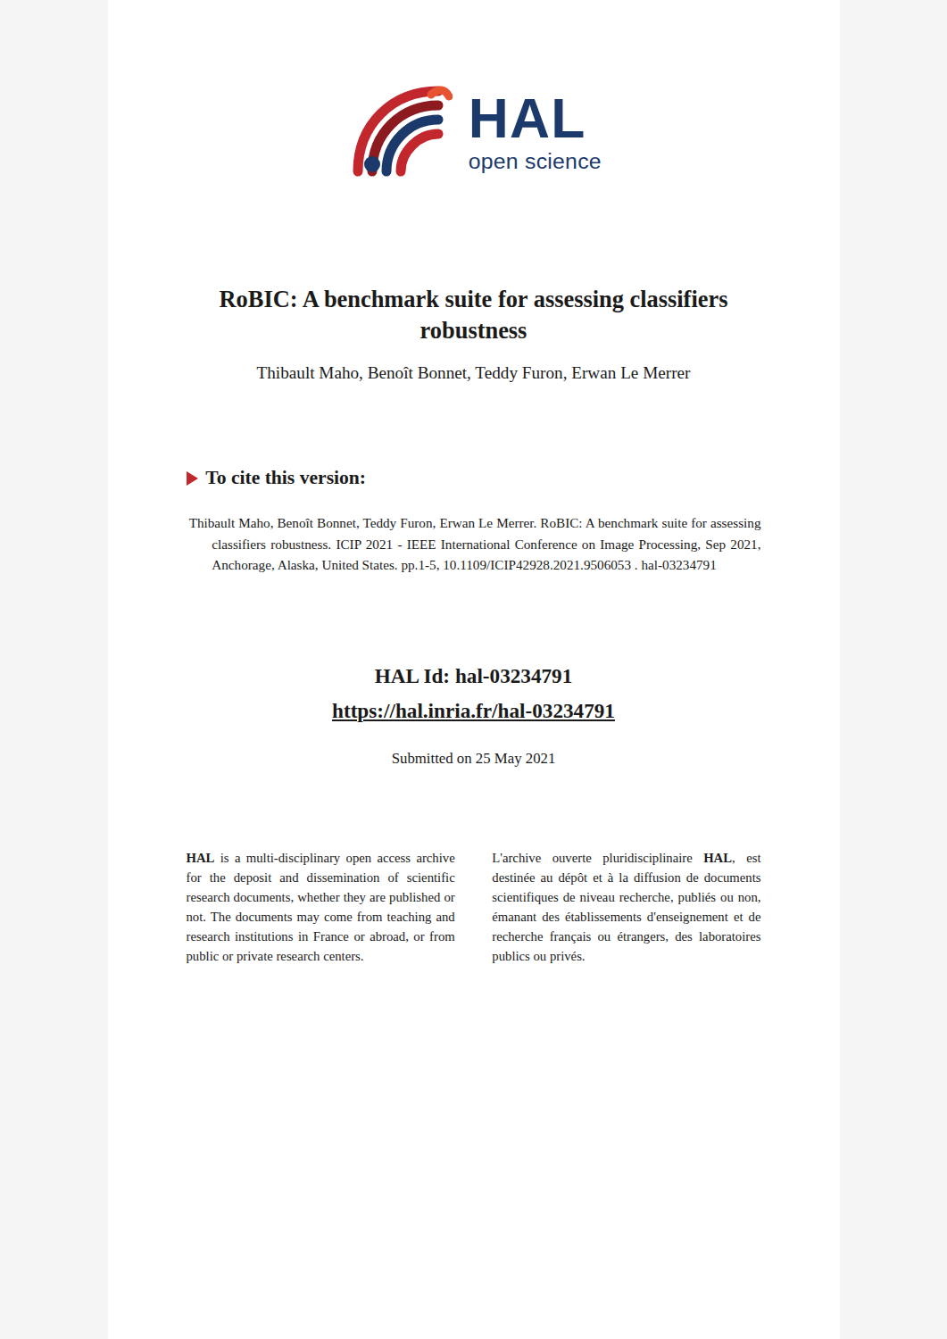HAL open science
RoBIC: A benchmark suite for assessing classifiers
robustness
Thibault Maho, Benoît Bonnet, Teddy Furon, Erwan Le Merrer
To cite this version:
Thibault Maho, Benoît Bonnet, Teddy Furon, Erwan Le Merrer. RoBIC: A benchmark suite for assessing classifiers robustness. ICIP 2021 - IEEE International Conference on Image Processing, Sep 2021, Anchorage, Alaska, United States. pp.1-5, 10.1109/ICIP42928.2021.9506053 . hal-03234791
HAL Id: hal-03234791
https://hal.inria.fr/hal-03234791
Submitted on 25 May 2021
HAL is a multi-disciplinary open access archive for the deposit and dissemination of scientific research documents, whether they are published or not. The documents may come from teaching and research institutions in France or abroad, or from public or private research centers.
L'archive ouverte pluridisciplinaire HAL, est destinée au dépôt et à la diffusion de documents scientifiques de niveau recherche, publiés ou non, émanant des établissements d'enseignement et de recherche français ou étrangers, des laboratoires publics ou privés.